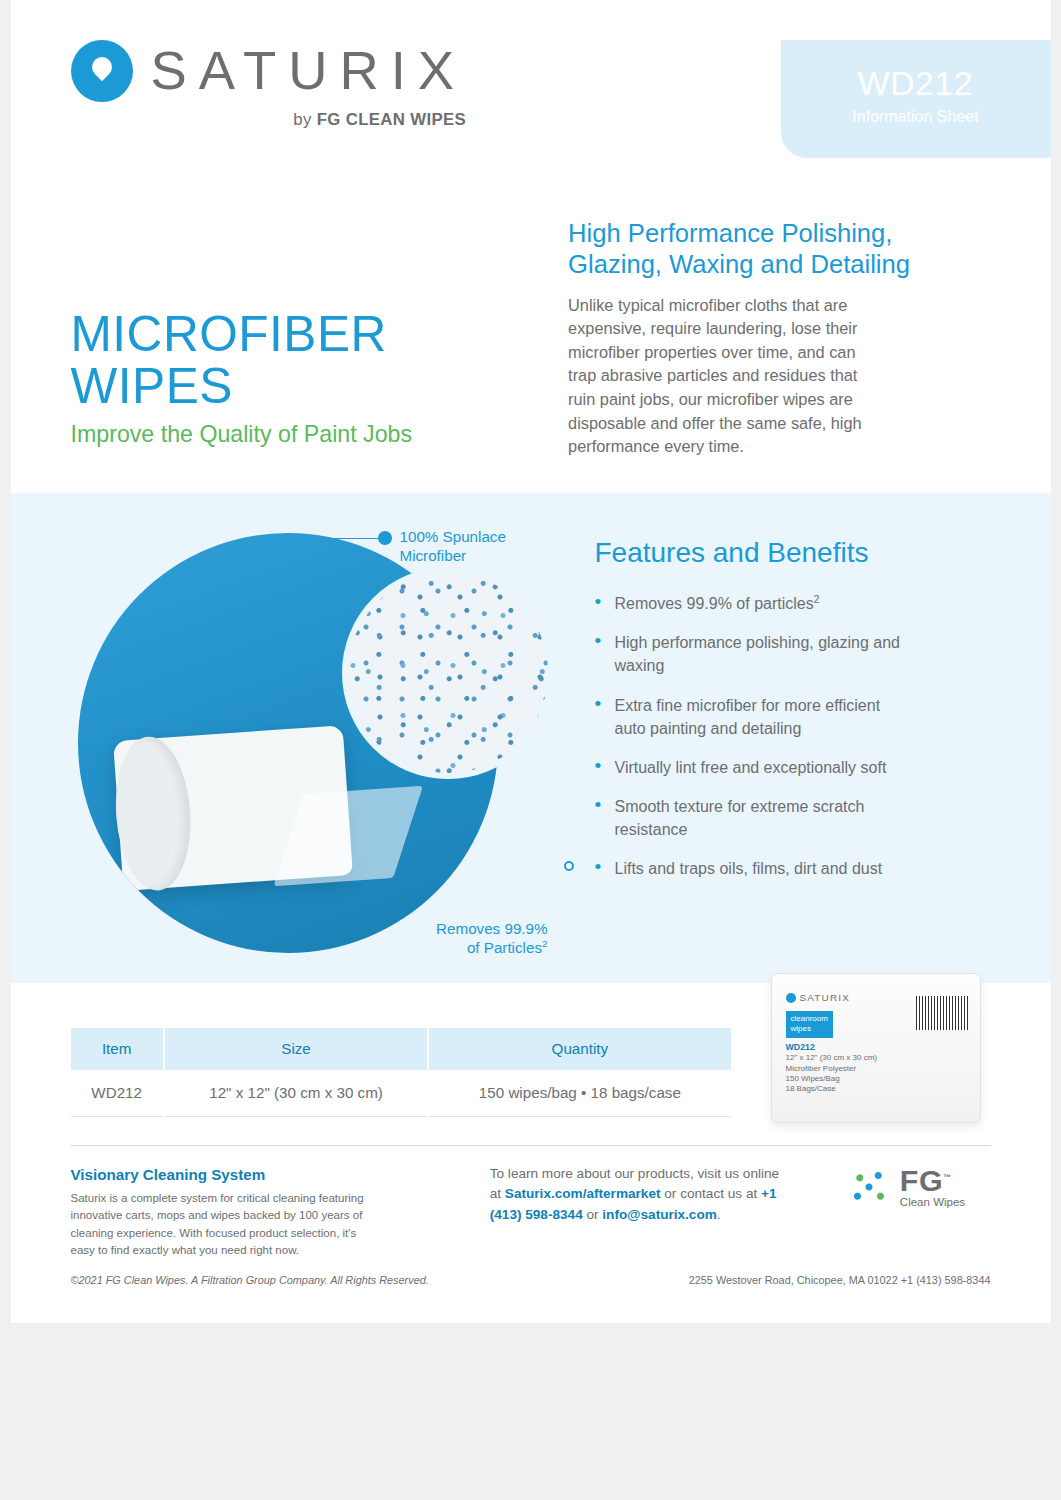SATURIX
by FG CLEAN WIPES
WD212 Information Sheet
MICROFIBER WIPES
Improve the Quality of Paint Jobs
High Performance Polishing,
Glazing, Waxing and Detailing
Unlike typical microfiber cloths that are expensive, require laundering, lose their microfiber properties over time, and can trap abrasive particles and residues that ruin paint jobs, our microfiber wipes are disposable and offer the same safe, high performance every time.
100% Spunlace
Microfiber
Removes 99.9%
of Particles2
Features and Benefits
Removes 99.9% of particles2
High performance polishing, glazing and waxing
Extra fine microfiber for more efficient auto painting and detailing
Virtually lint free and exceptionally soft
Smooth texture for extreme scratch resistance
Lifts and traps oils, films, dirt and dust
| Item | Size | Quantity |
| --- | --- | --- |
| WD212 | 12" x 12" (30 cm x 30 cm) | 150 wipes/bag • 18 bags/case |
SATURIX
cleanroom
wipes
WD212
12" x 12" (30 cm x 30 cm)
Microfiber Polyester
150 Wipes/Bag
18 Bags/Case
Visionary Cleaning System
Saturix is a complete system for critical cleaning featuring innovative carts, mops and wipes backed by 100 years of cleaning experience. With focused product selection, it's easy to find exactly what you need right now.
To learn more about our products, visit us online at Saturix.com/aftermarket or contact us at +1 (413) 598-8344 or info@saturix.com.
FG™ Clean Wipes
©2021 FG Clean Wipes. A Filtration Group Company. All Rights Reserved. 2255 Westover Road, Chicopee, MA 01022 +1 (413) 598-8344